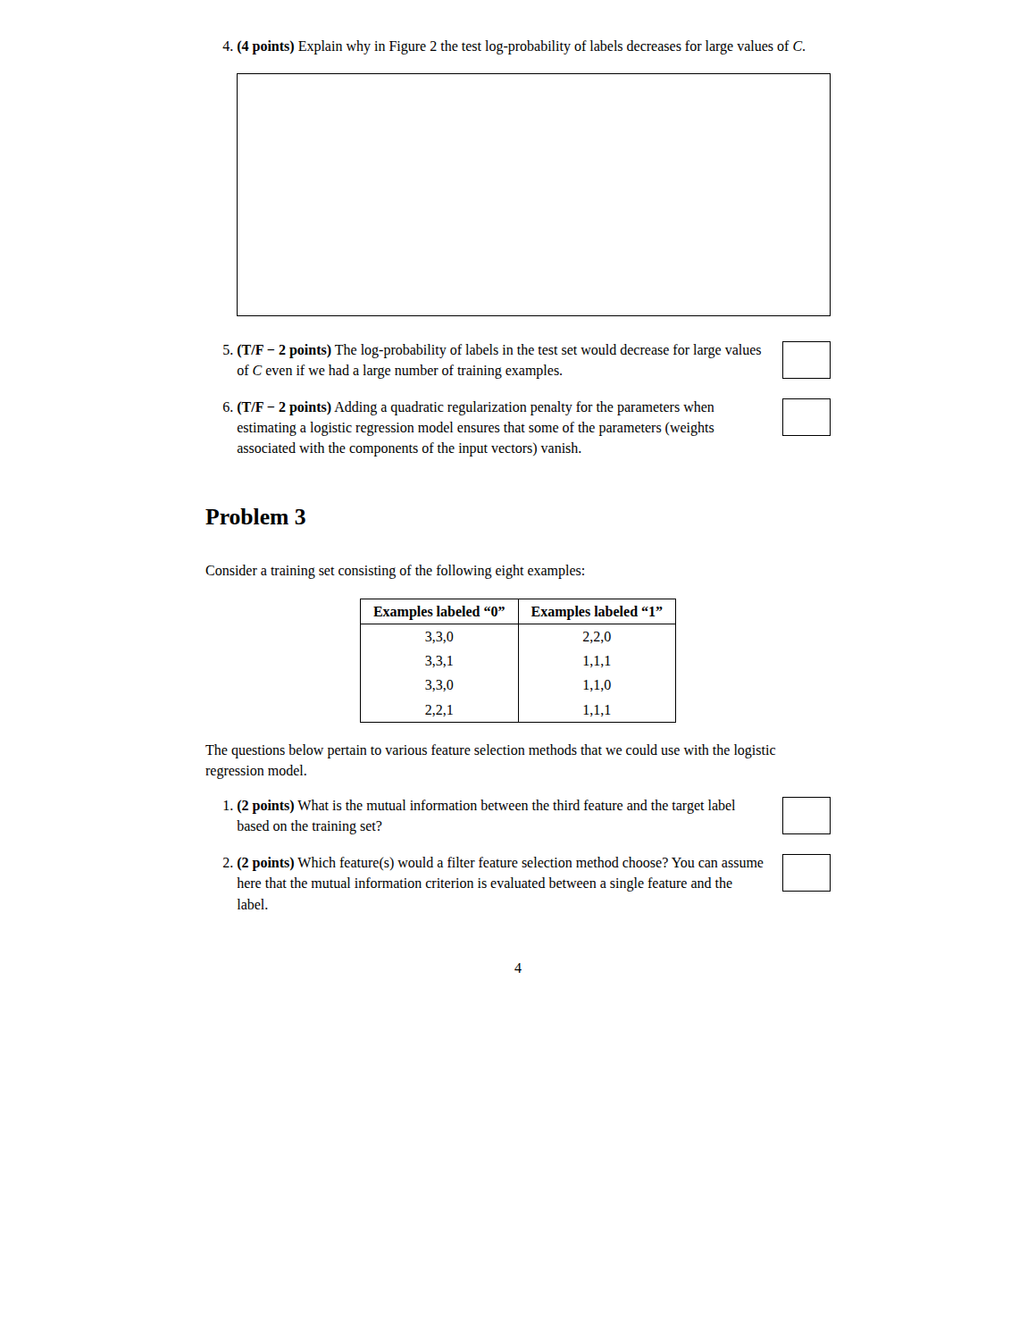(4 points) Explain why in Figure 2 the test log-probability of labels decreases for large values of C.
(T/F − 2 points) The log-probability of labels in the test set would decrease for large values of C even if we had a large number of training examples.
(T/F − 2 points) Adding a quadratic regularization penalty for the parameters when estimating a logistic regression model ensures that some of the parameters (weights associated with the components of the input vectors) vanish.
Problem 3
Consider a training set consisting of the following eight examples:
| Examples labeled “0” | Examples labeled “1” |
| --- | --- |
| 3,3,0 | 2,2,0 |
| 3,3,1 | 1,1,1 |
| 3,3,0 | 1,1,0 |
| 2,2,1 | 1,1,1 |
The questions below pertain to various feature selection methods that we could use with the logistic regression model.
(2 points) What is the mutual information between the third feature and the target label based on the training set?
(2 points) Which feature(s) would a filter feature selection method choose? You can assume here that the mutual information criterion is evaluated between a single feature and the label.
4